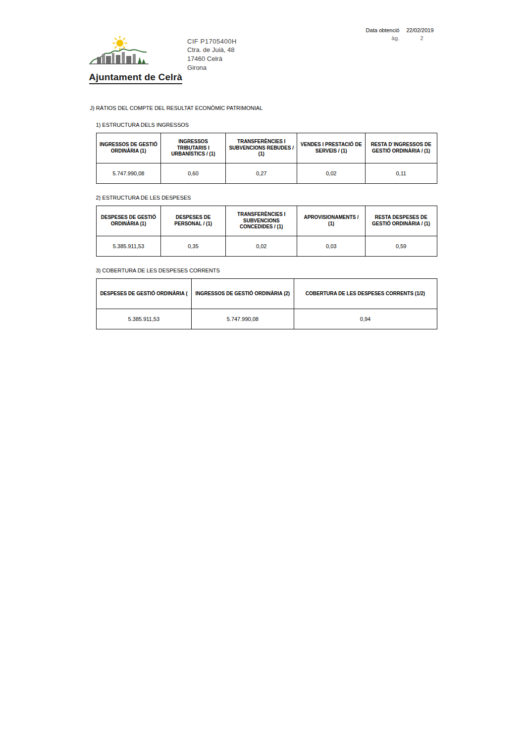Data obtenció 22/02/2019
àg. 2
Ajuntament de Celrà
CIF P1705400H
Ctra. de Juià, 48
17460 Celrà
Girona
J) RÀTIOS DEL COMPTE DEL RESULTAT ECONÒMIC PATRIMONIAL
1) ESTRUCTURA DELS INGRESSOS
| INGRESSOS DE GESTIÓ ORDINÀRIA (1) | INGRESSOS TRIBUTARIS I URBANÍSTICS / (1) | TRANSFERÈNCIES I SUBVENCIONS REBUDES / (1) | VENDES I PRESTACIÓ DE SERVEIS / (1) | RESTA D´INGRESSOS DE GESTIÓ ORDINÀRIA / (1) |
| --- | --- | --- | --- | --- |
| 5.747.990,08 | 0,60 | 0,27 | 0,02 | 0,11 |
2) ESTRUCTURA DE LES DESPESES
| DESPESES DE GESTIÓ ORDINÀRIA (1) | DESPESES DE PERSONAL / (1) | TRANSFERÈNCIES I SUBVENCIONS CONCEDIDES / (1) | APROVISIONAMENTS / (1) | RESTA DESPESES DE GESTIÓ ORDINÀRIA / (1) |
| --- | --- | --- | --- | --- |
| 5.385.911,53 | 0,35 | 0,02 | 0,03 | 0,59 |
3) COBERTURA DE LES DESPESES CORRENTS
| DESPESES DE GESTIÓ ORDINÀRIA ( | INGRESSOS DE GESTIÓ ORDINÀRIA (2) | COBERTURA DE LES DESPESES CORRENTS (1/2) |
| --- | --- | --- |
| 5.385.911,53 | 5.747.990,08 | 0,94 |